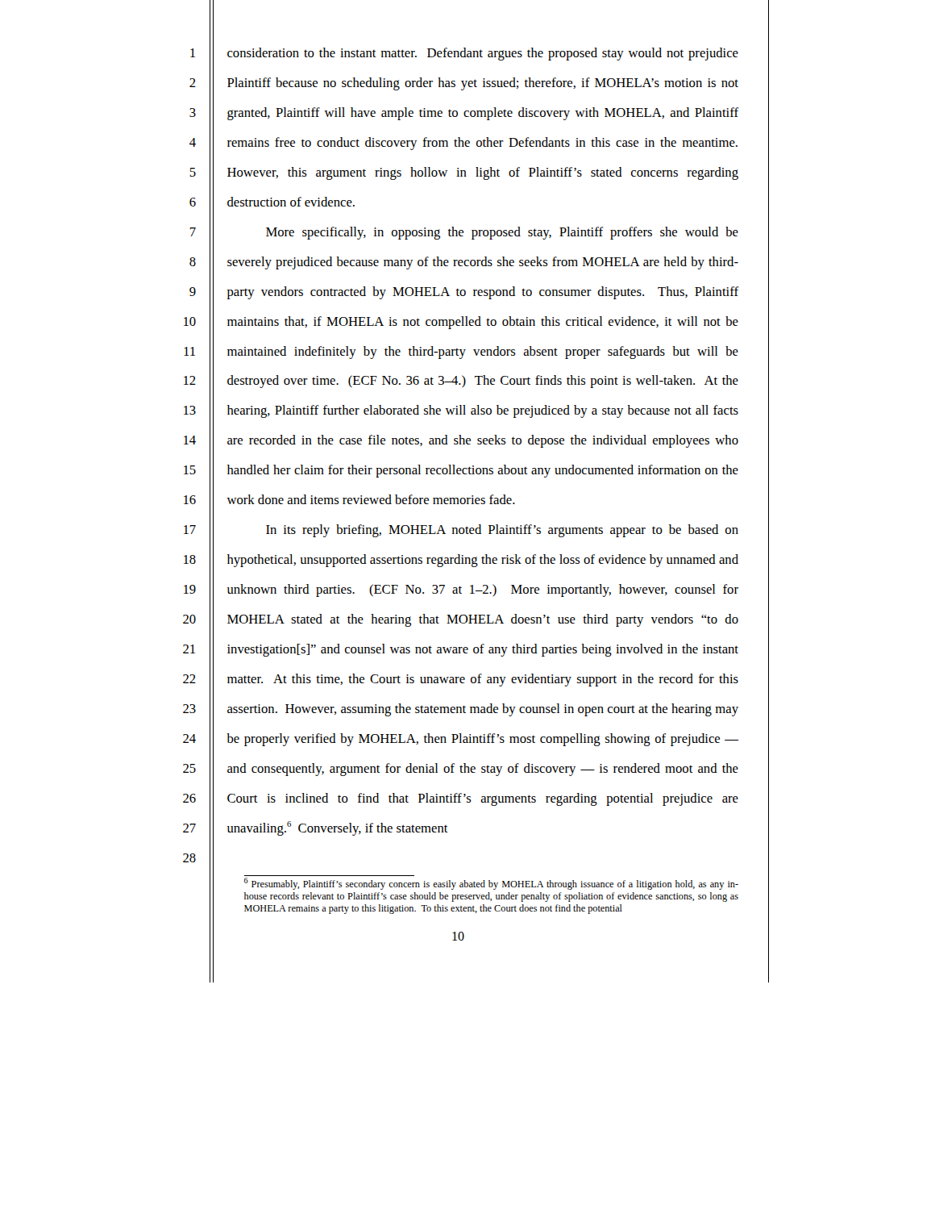1
2
3
4
5
6
7
8
9
10
11
12
13
14
15
16
17
18
19
20
21
22
23
24
25
26
27
28
consideration to the instant matter. Defendant argues the proposed stay would not prejudice Plaintiff because no scheduling order has yet issued; therefore, if MOHELA’s motion is not granted, Plaintiff will have ample time to complete discovery with MOHELA, and Plaintiff remains free to conduct discovery from the other Defendants in this case in the meantime. However, this argument rings hollow in light of Plaintiff’s stated concerns regarding destruction of evidence.
More specifically, in opposing the proposed stay, Plaintiff proffers she would be severely prejudiced because many of the records she seeks from MOHELA are held by third-party vendors contracted by MOHELA to respond to consumer disputes. Thus, Plaintiff maintains that, if MOHELA is not compelled to obtain this critical evidence, it will not be maintained indefinitely by the third-party vendors absent proper safeguards but will be destroyed over time. (ECF No. 36 at 3–4.) The Court finds this point is well-taken. At the hearing, Plaintiff further elaborated she will also be prejudiced by a stay because not all facts are recorded in the case file notes, and she seeks to depose the individual employees who handled her claim for their personal recollections about any undocumented information on the work done and items reviewed before memories fade.
In its reply briefing, MOHELA noted Plaintiff’s arguments appear to be based on hypothetical, unsupported assertions regarding the risk of the loss of evidence by unnamed and unknown third parties. (ECF No. 37 at 1–2.) More importantly, however, counsel for MOHELA stated at the hearing that MOHELA doesn’t use third party vendors “to do investigation[s]” and counsel was not aware of any third parties being involved in the instant matter. At this time, the Court is unaware of any evidentiary support in the record for this assertion. However, assuming the statement made by counsel in open court at the hearing may be properly verified by MOHELA, then Plaintiff’s most compelling showing of prejudice — and consequently, argument for denial of the stay of discovery — is rendered moot and the Court is inclined to find that Plaintiff’s arguments regarding potential prejudice are unavailing.6 Conversely, if the statement
6 Presumably, Plaintiff’s secondary concern is easily abated by MOHELA through issuance of a litigation hold, as any in-house records relevant to Plaintiff’s case should be preserved, under penalty of spoliation of evidence sanctions, so long as MOHELA remains a party to this litigation. To this extent, the Court does not find the potential
10